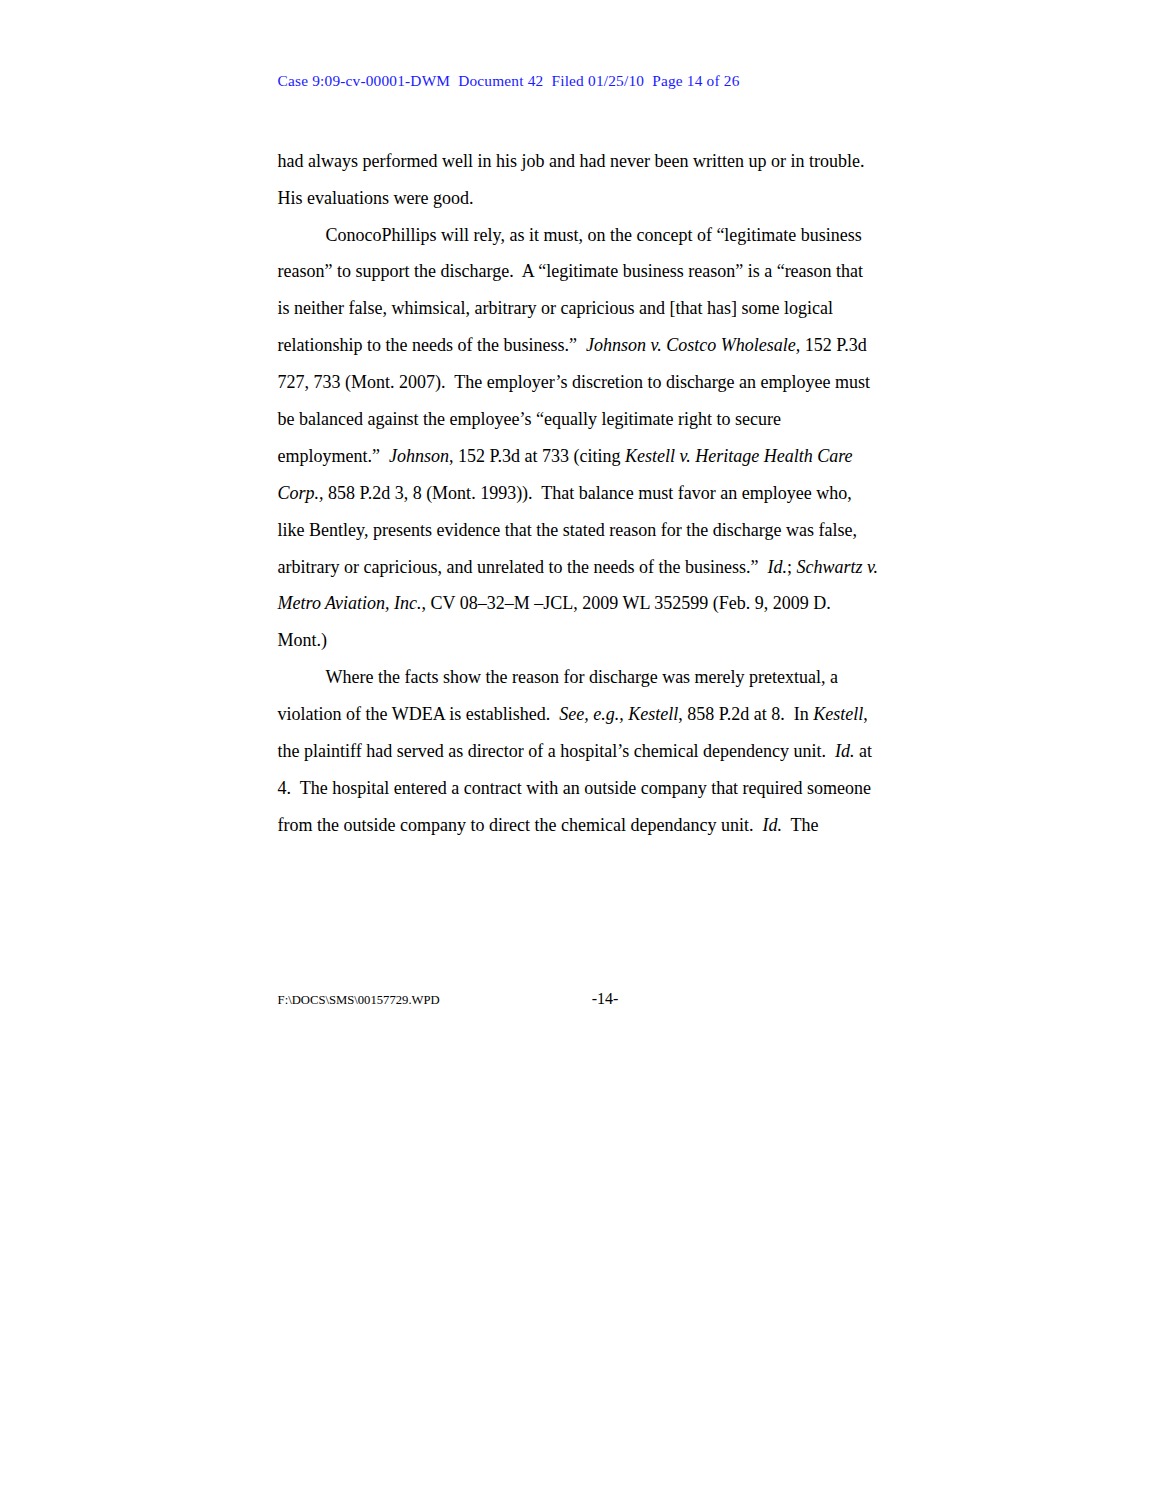Case 9:09-cv-00001-DWM Document 42 Filed 01/25/10 Page 14 of 26
had always performed well in his job and had never been written up or in trouble.
His evaluations were good.
ConocoPhillips will rely, as it must, on the concept of “legitimate business
reason” to support the discharge. A “legitimate business reason” is a “reason that
is neither false, whimsical, arbitrary or capricious and [that has] some logical
relationship to the needs of the business.” Johnson v. Costco Wholesale, 152 P.3d
727, 733 (Mont. 2007). The employer’s discretion to discharge an employee must
be balanced against the employee’s “equally legitimate right to secure
employment.” Johnson, 152 P.3d at 733 (citing Kestell v. Heritage Health Care
Corp., 858 P.2d 3, 8 (Mont. 1993)). That balance must favor an employee who,
like Bentley, presents evidence that the stated reason for the discharge was false,
arbitrary or capricious, and unrelated to the needs of the business.” Id.; Schwartz v.
Metro Aviation, Inc., CV 08–32–M –JCL, 2009 WL 352599 (Feb. 9, 2009 D.
Mont.)
Where the facts show the reason for discharge was merely pretextual, a
violation of the WDEA is established. See, e.g., Kestell, 858 P.2d at 8. In Kestell,
the plaintiff had served as director of a hospital’s chemical dependency unit. Id. at
4. The hospital entered a contract with an outside company that required someone
from the outside company to direct the chemical dependancy unit. Id. The
F:\DOCS\SMS\00157729.WPD -14-